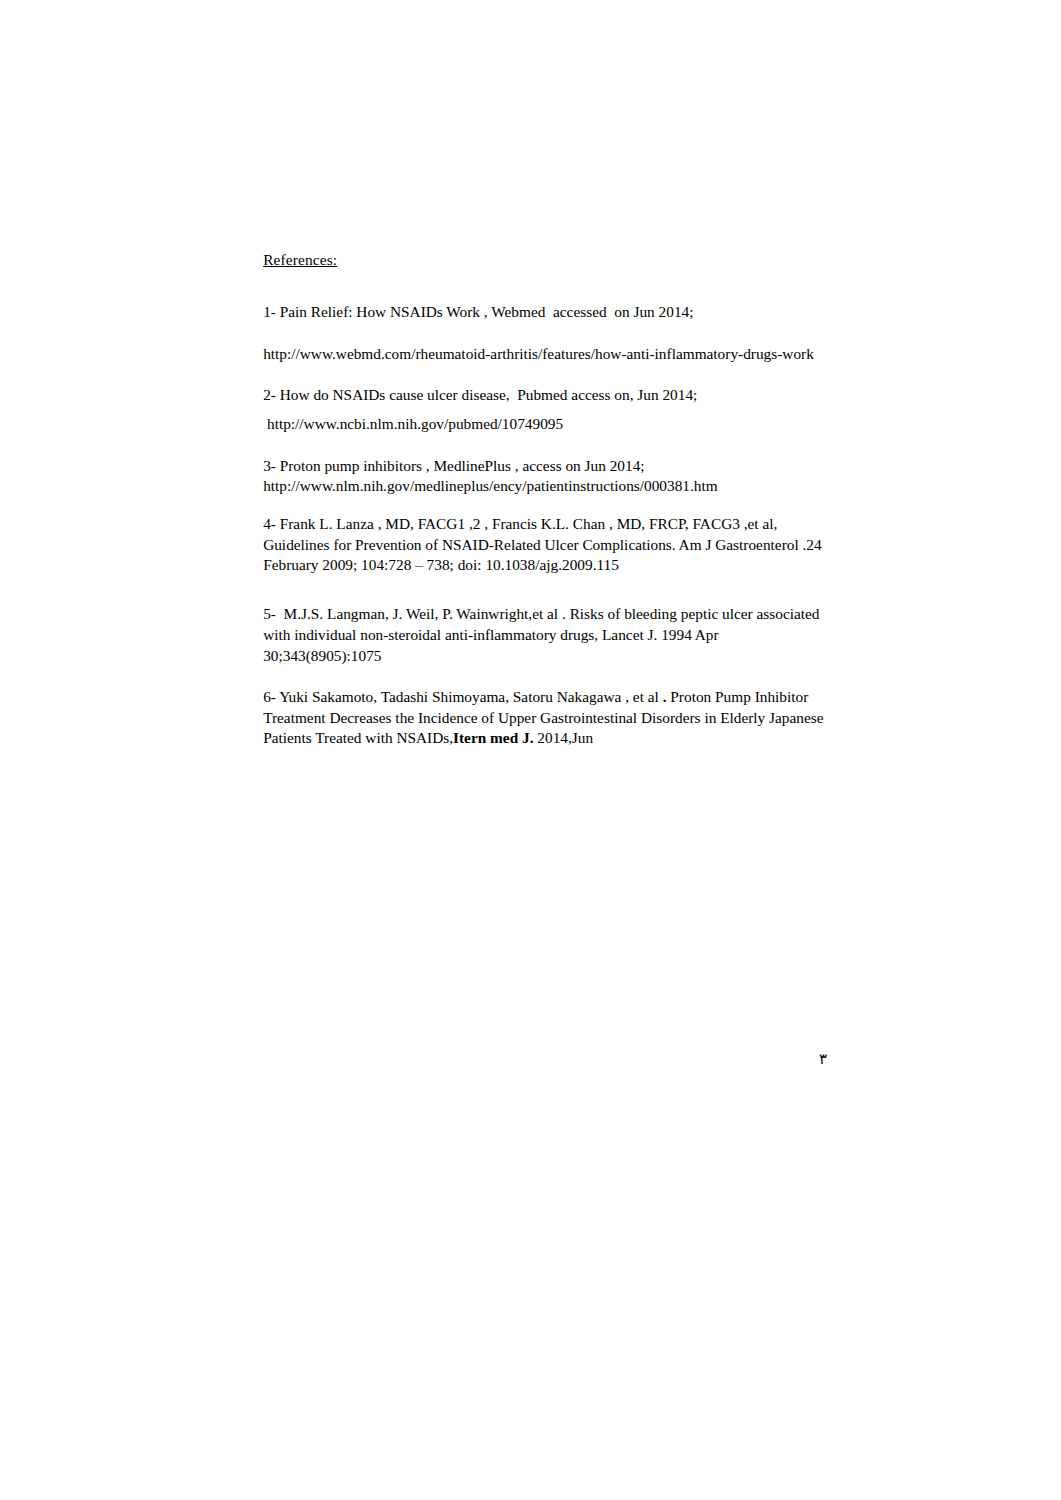References:
1- Pain Relief: How NSAIDs Work , Webmed accessed on Jun 2014;
http://www.webmd.com/rheumatoid-arthritis/features/how-anti-inflammatory-drugs-work
2- How do NSAIDs cause ulcer disease, Pubmed access on, Jun 2014;
http://www.ncbi.nlm.nih.gov/pubmed/10749095
3- Proton pump inhibitors , MedlinePlus , access on Jun 2014;
http://www.nlm.nih.gov/medlineplus/ency/patientinstructions/000381.htm
4- Frank L. Lanza , MD, FACG1 ,2 , Francis K.L. Chan , MD, FRCP, FACG3 ,et al, Guidelines for Prevention of NSAID-Related Ulcer Complications. Am J Gastroenterol .24 February 2009; 104:728 – 738; doi: 10.1038/ajg.2009.115
5- M.J.S. Langman, J. Weil, P. Wainwright,et al . Risks of bleeding peptic ulcer associated with individual non-steroidal anti-inflammatory drugs, Lancet J. 1994 Apr 30;343(8905):1075
6- Yuki Sakamoto, Tadashi Shimoyama, Satoru Nakagawa , et al . Proton Pump Inhibitor Treatment Decreases the Incidence of Upper Gastrointestinal Disorders in Elderly Japanese Patients Treated with NSAIDs,Itern med J. 2014,Jun
٣